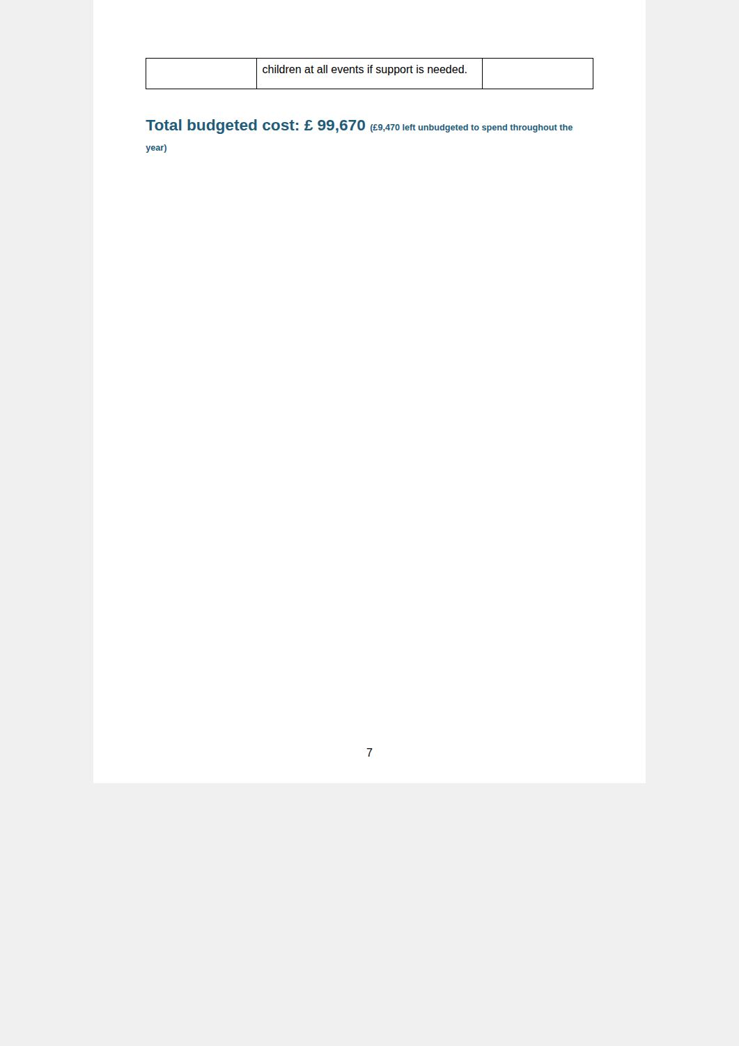| | children at all events if support is needed. | |
Total budgeted cost: £ 99,670 (£9,470 left unbudgeted to spend throughout the year)
7